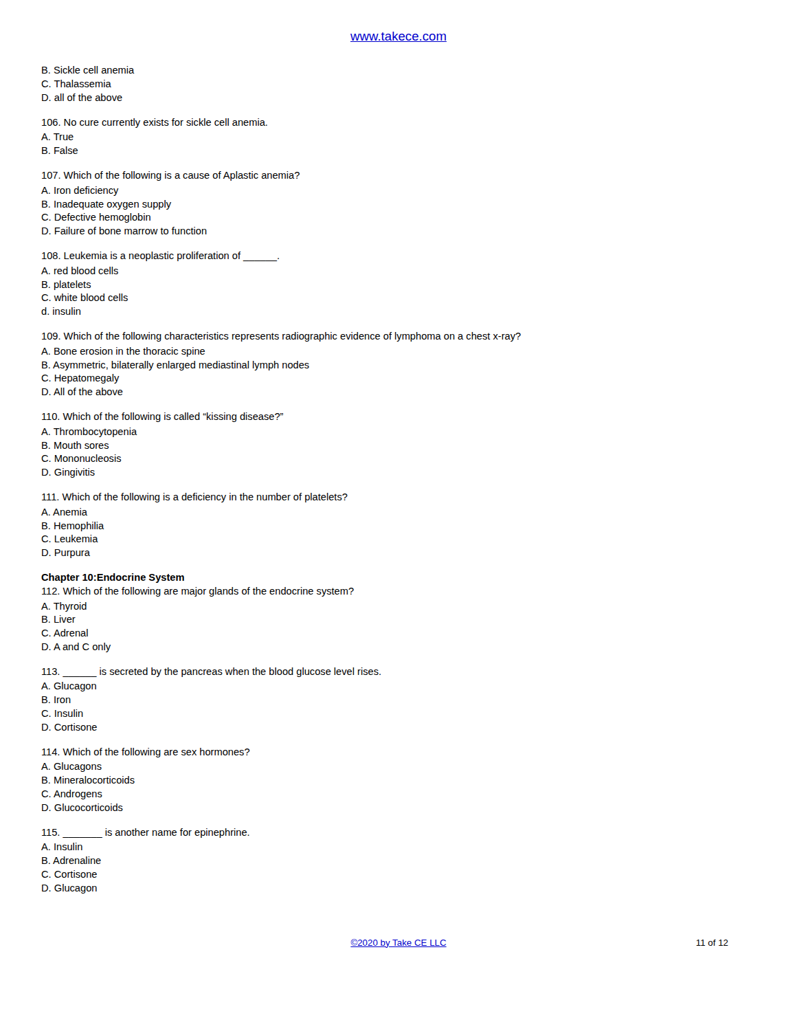www.takece.com
B. Sickle cell anemia
C. Thalassemia
D. all of the above
106. No cure currently exists for sickle cell anemia.
A. True
B. False
107. Which of the following is a cause of Aplastic anemia?
A. Iron deficiency
B. Inadequate oxygen supply
C. Defective hemoglobin
D. Failure of bone marrow to function
108. Leukemia is a neoplastic proliferation of ______.
A. red blood cells
B. platelets
C. white blood cells
d. insulin
109. Which of the following characteristics represents radiographic evidence of lymphoma on a chest x-ray?
A. Bone erosion in the thoracic spine
B. Asymmetric, bilaterally enlarged mediastinal lymph nodes
C. Hepatomegaly
D. All of the above
110. Which of the following is called “kissing disease?”
A. Thrombocytopenia
B. Mouth sores
C. Mononucleosis
D. Gingivitis
111. Which of the following is a deficiency in the number of platelets?
A. Anemia
B. Hemophilia
C. Leukemia
D. Purpura
Chapter 10:Endocrine System
112. Which of the following are major glands of the endocrine system?
A. Thyroid
B. Liver
C. Adrenal
D. A and C only
113. ______ is secreted by the pancreas when the blood glucose level rises.
A. Glucagon
B. Iron
C. Insulin
D. Cortisone
114. Which of the following are sex hormones?
A. Glucagons
B. Mineralocorticoids
C. Androgens
D. Glucocorticoids
115. _______ is another name for epinephrine.
A. Insulin
B. Adrenaline
C. Cortisone
D. Glucagon
©2020 by Take CE LLC 11 of 12